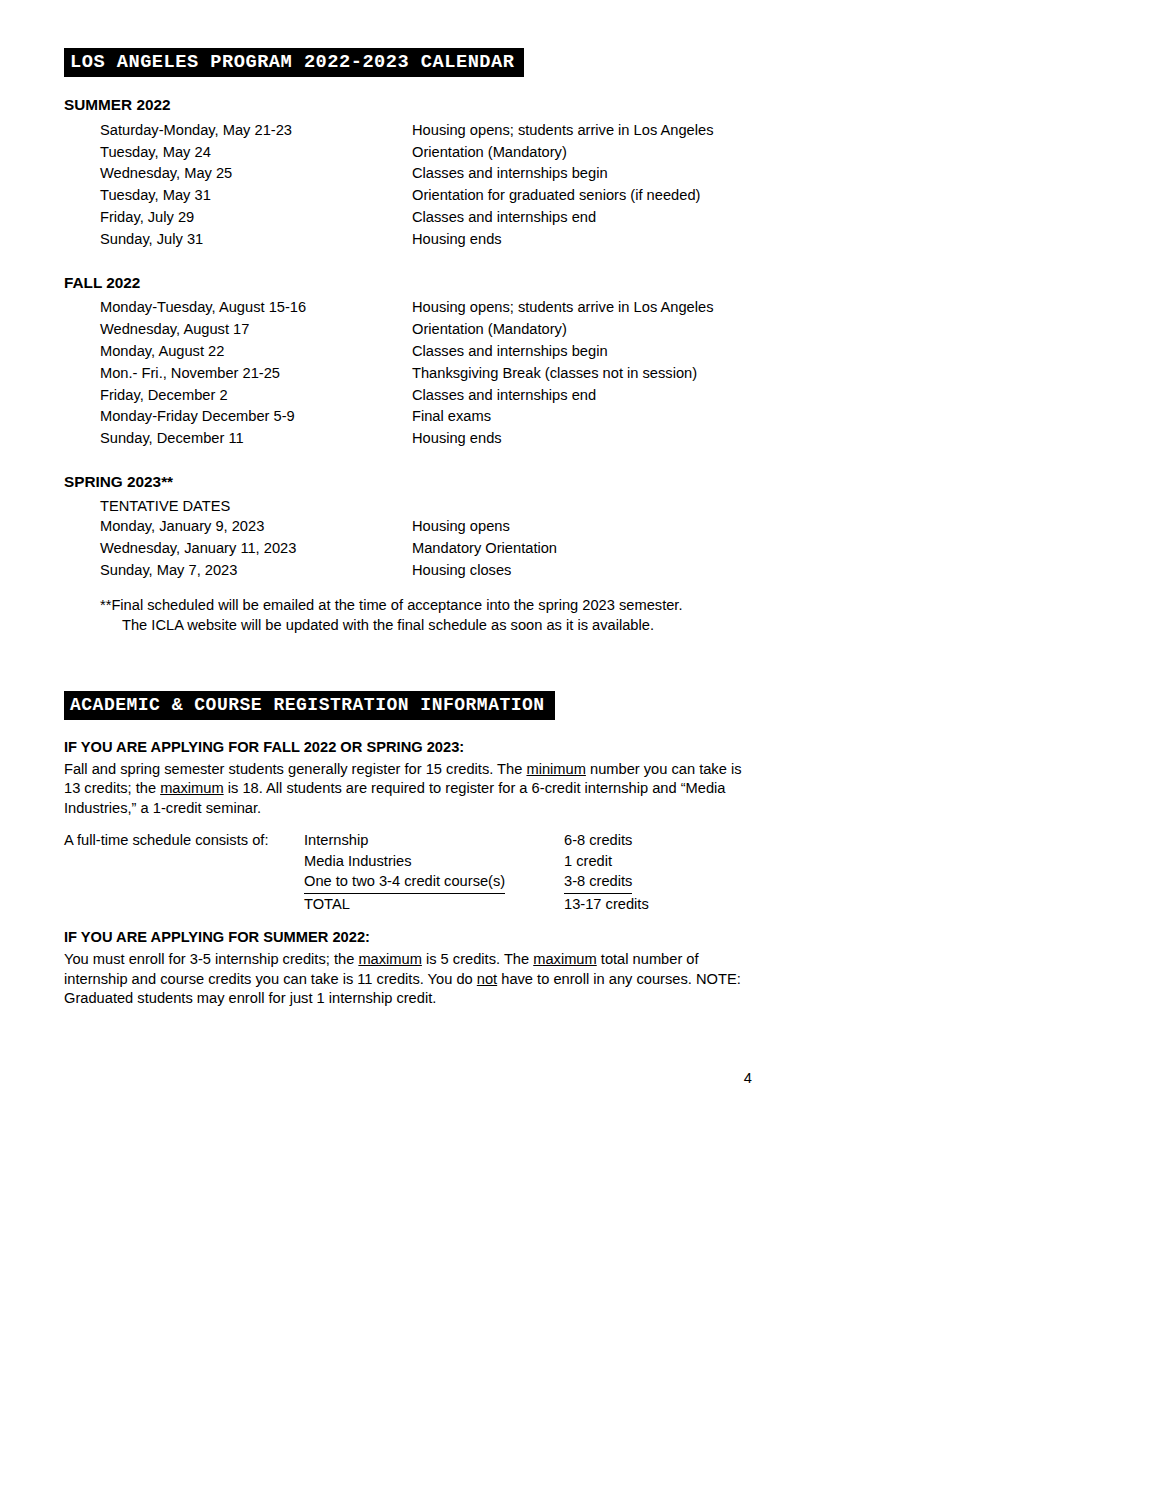Los Angeles Program 2022-2023 Calendar
SUMMER 2022
| Saturday-Monday, May 21-23 | Housing opens; students arrive in Los Angeles |
| Tuesday, May 24 | Orientation (Mandatory) |
| Wednesday, May 25 | Classes and internships begin |
| Tuesday, May 31 | Orientation for graduated seniors (if needed) |
| Friday, July 29 | Classes and internships end |
| Sunday, July 31 | Housing ends |
FALL 2022
| Monday-Tuesday, August 15-16 | Housing opens; students arrive in Los Angeles |
| Wednesday, August 17 | Orientation (Mandatory) |
| Monday, August 22 | Classes and internships begin |
| Mon.- Fri., November 21-25 | Thanksgiving Break (classes not in session) |
| Friday, December 2 | Classes and internships end |
| Monday-Friday December 5-9 | Final exams |
| Sunday, December 11 | Housing ends |
SPRING 2023**
TENTATIVE DATES
| Monday, January 9, 2023 | Housing opens |
| Wednesday, January 11, 2023 | Mandatory Orientation |
| Sunday, May 7, 2023 | Housing closes |
**Final scheduled will be emailed at the time of acceptance into the spring 2023 semester. The ICLA website will be updated with the final schedule as soon as it is available.
Academic & Course Registration Information
IF YOU ARE APPLYING FOR FALL 2022 OR SPRING 2023:
Fall and spring semester students generally register for 15 credits. The minimum number you can take is 13 credits; the maximum is 18. All students are required to register for a 6-credit internship and “Media Industries,” a 1-credit seminar.
| A full-time schedule consists of: | Internship | 6-8 credits |
| | Media Industries | 1 credit |
| | One to two 3-4 credit course(s) | 3-8 credits |
| | TOTAL | 13-17 credits |
IF YOU ARE APPLYING FOR SUMMER 2022:
You must enroll for 3-5 internship credits; the maximum is 5 credits. The maximum total number of internship and course credits you can take is 11 credits. You do not have to enroll in any courses. NOTE: Graduated students may enroll for just 1 internship credit.
4